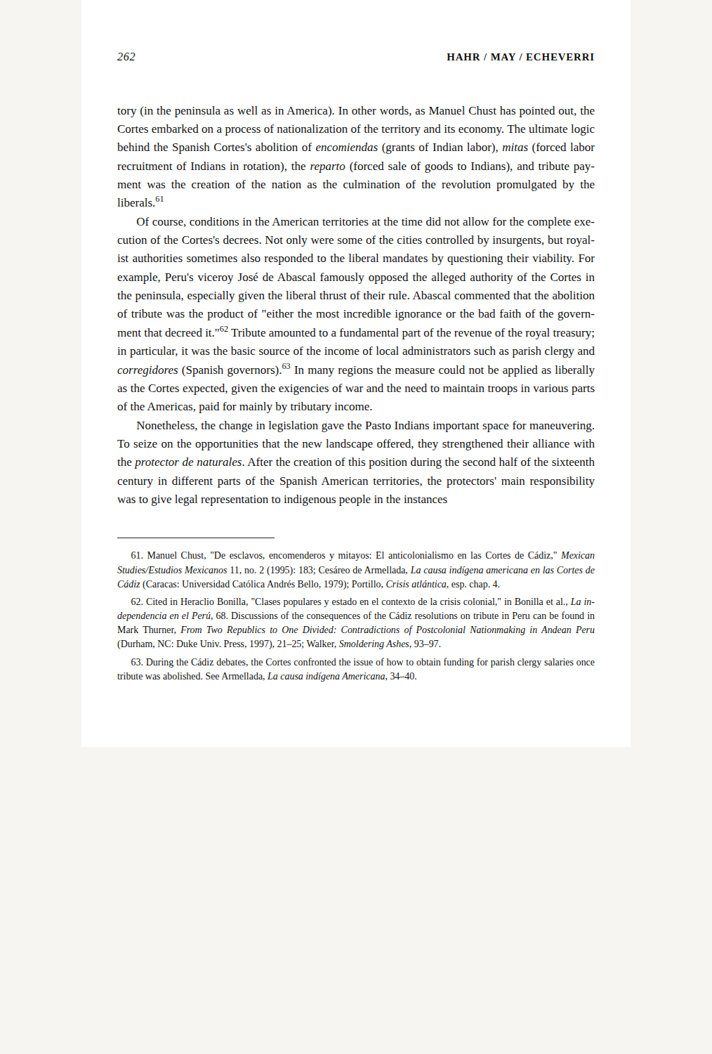262 HAHR / May / Echeverri
tory (in the peninsula as well as in America). In other words, as Manuel Chust has pointed out, the Cortes embarked on a process of nationalization of the territory and its economy. The ultimate logic behind the Spanish Cortes's abolition of encomiendas (grants of Indian labor), mitas (forced labor recruitment of Indians in rotation), the reparto (forced sale of goods to Indians), and tribute payment was the creation of the nation as the culmination of the revolution promulgated by the liberals.61
Of course, conditions in the American territories at the time did not allow for the complete execution of the Cortes's decrees. Not only were some of the cities controlled by insurgents, but royalist authorities sometimes also responded to the liberal mandates by questioning their viability. For example, Peru's viceroy José de Abascal famously opposed the alleged authority of the Cortes in the peninsula, especially given the liberal thrust of their rule. Abascal commented that the abolition of tribute was the product of "either the most incredible ignorance or the bad faith of the government that decreed it."62 Tribute amounted to a fundamental part of the revenue of the royal treasury; in particular, it was the basic source of the income of local administrators such as parish clergy and corregidores (Spanish governors).63 In many regions the measure could not be applied as liberally as the Cortes expected, given the exigencies of war and the need to maintain troops in various parts of the Americas, paid for mainly by tributary income.
Nonetheless, the change in legislation gave the Pasto Indians important space for maneuvering. To seize on the opportunities that the new landscape offered, they strengthened their alliance with the protector de naturales. After the creation of this position during the second half of the sixteenth century in different parts of the Spanish American territories, the protectors' main responsibility was to give legal representation to indigenous people in the instances
61. Manuel Chust, "De esclavos, encomenderos y mitayos: El anticolonialismo en las Cortes de Cádiz," Mexican Studies/Estudios Mexicanos 11, no. 2 (1995): 183; Cesáreo de Armellada, La causa indígena americana en las Cortes de Cádiz (Caracas: Universidad Católica Andrés Bello, 1979); Portillo, Crisis atlántica, esp. chap. 4.
62. Cited in Heraclio Bonilla, "Clases populares y estado en el contexto de la crisis colonial," in Bonilla et al., La independencia en el Perú, 68. Discussions of the consequences of the Cádiz resolutions on tribute in Peru can be found in Mark Thurner, From Two Republics to One Divided: Contradictions of Postcolonial Nationmaking in Andean Peru (Durham, NC: Duke Univ. Press, 1997), 21–25; Walker, Smoldering Ashes, 93–97.
63. During the Cádiz debates, the Cortes confronted the issue of how to obtain funding for parish clergy salaries once tribute was abolished. See Armellada, La causa indígena Americana, 34–40.